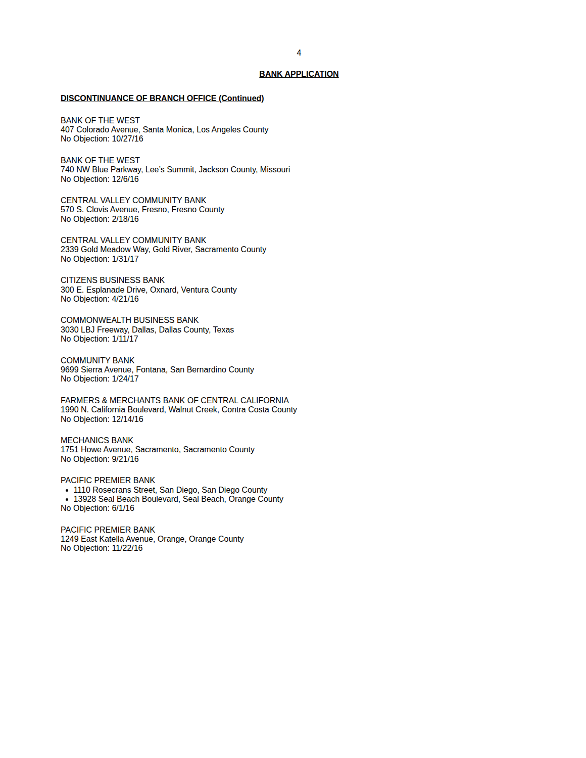4
BANK APPLICATION
DISCONTINUANCE OF BRANCH OFFICE (Continued)
BANK OF THE WEST
407 Colorado Avenue, Santa Monica, Los Angeles County
No Objection: 10/27/16
BANK OF THE WEST
740 NW Blue Parkway, Lee’s Summit, Jackson County, Missouri
No Objection: 12/6/16
CENTRAL VALLEY COMMUNITY BANK
570 S. Clovis Avenue, Fresno, Fresno County
No Objection: 2/18/16
CENTRAL VALLEY COMMUNITY BANK
2339 Gold Meadow Way, Gold River, Sacramento County
No Objection: 1/31/17
CITIZENS BUSINESS BANK
300 E. Esplanade Drive, Oxnard, Ventura County
No Objection: 4/21/16
COMMONWEALTH BUSINESS BANK
3030 LBJ Freeway, Dallas, Dallas County, Texas
No Objection: 1/11/17
COMMUNITY BANK
9699 Sierra Avenue, Fontana, San Bernardino County
No Objection: 1/24/17
FARMERS & MERCHANTS BANK OF CENTRAL CALIFORNIA
1990 N. California Boulevard, Walnut Creek, Contra Costa County
No Objection: 12/14/16
MECHANICS BANK
1751 Howe Avenue, Sacramento, Sacramento County
No Objection: 9/21/16
PACIFIC PREMIER BANK
1110 Rosecrans Street, San Diego, San Diego County
13928 Seal Beach Boulevard, Seal Beach, Orange County
No Objection: 6/1/16
PACIFIC PREMIER BANK
1249 East Katella Avenue, Orange, Orange County
No Objection: 11/22/16